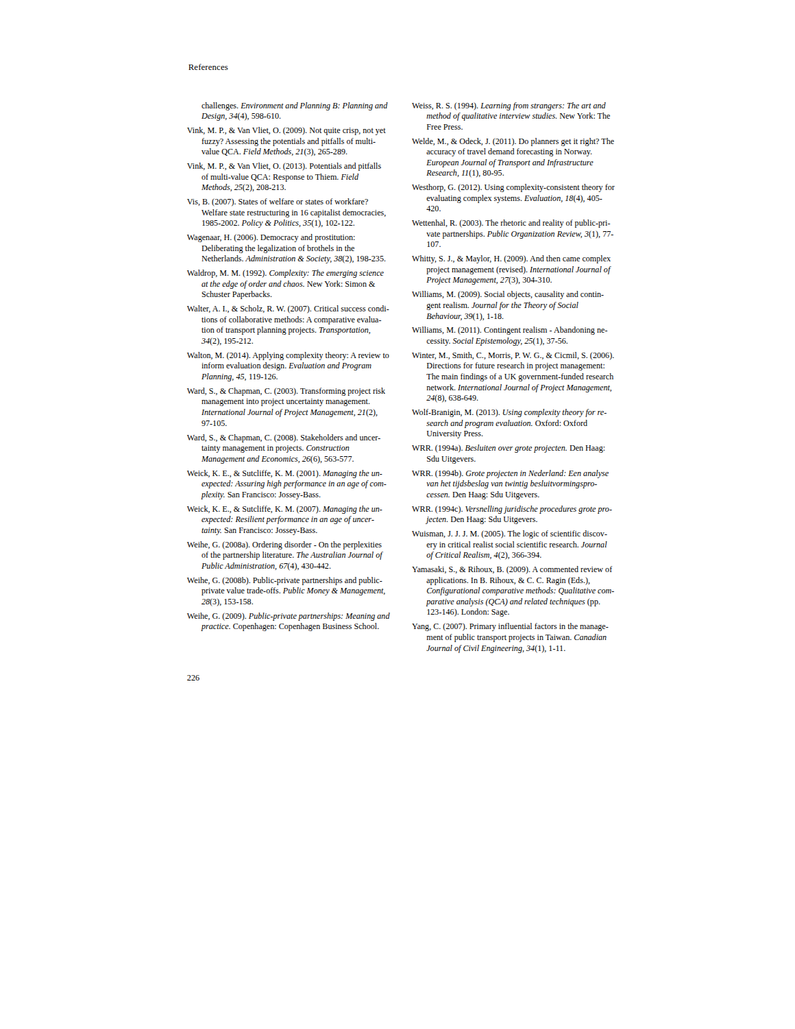References
challenges. Environment and Planning B: Planning and Design, 34(4), 598-610.
Vink, M. P., & Van Vliet, O. (2009). Not quite crisp, not yet fuzzy? Assessing the potentials and pitfalls of multi-value QCA. Field Methods, 21(3), 265-289.
Vink, M. P., & Van Vliet, O. (2013). Potentials and pitfalls of multi-value QCA: Response to Thiem. Field Methods, 25(2), 208-213.
Vis, B. (2007). States of welfare or states of workfare? Welfare state restructuring in 16 capitalist democracies, 1985-2002. Policy & Politics, 35(1), 102-122.
Wagenaar, H. (2006). Democracy and prostitution: Deliberating the legalization of brothels in the Netherlands. Administration & Society, 38(2), 198-235.
Waldrop, M. M. (1992). Complexity: The emerging science at the edge of order and chaos. New York: Simon & Schuster Paperbacks.
Walter, A. I., & Scholz, R. W. (2007). Critical success conditions of collaborative methods: A comparative evaluation of transport planning projects. Transportation, 34(2), 195-212.
Walton, M. (2014). Applying complexity theory: A review to inform evaluation design. Evaluation and Program Planning, 45, 119-126.
Ward, S., & Chapman, C. (2003). Transforming project risk management into project uncertainty management. International Journal of Project Management, 21(2), 97-105.
Ward, S., & Chapman, C. (2008). Stakeholders and uncertainty management in projects. Construction Management and Economics, 26(6), 563-577.
Weick, K. E., & Sutcliffe, K. M. (2001). Managing the unexpected: Assuring high performance in an age of complexity. San Francisco: Jossey-Bass.
Weick, K. E., & Sutcliffe, K. M. (2007). Managing the unexpected: Resilient performance in an age of uncertainty. San Francisco: Jossey-Bass.
Weihe, G. (2008a). Ordering disorder - On the perplexities of the partnership literature. The Australian Journal of Public Administration, 67(4), 430-442.
Weihe, G. (2008b). Public-private partnerships and public-private value trade-offs. Public Money & Management, 28(3), 153-158.
Weihe, G. (2009). Public-private partnerships: Meaning and practice. Copenhagen: Copenhagen Business School.
Weiss, R. S. (1994). Learning from strangers: The art and method of qualitative interview studies. New York: The Free Press.
Welde, M., & Odeck, J. (2011). Do planners get it right? The accuracy of travel demand forecasting in Norway. European Journal of Transport and Infrastructure Research, 11(1), 80-95.
Westhorp, G. (2012). Using complexity-consistent theory for evaluating complex systems. Evaluation, 18(4), 405-420.
Wettenhal, R. (2003). The rhetoric and reality of public-private partnerships. Public Organization Review, 3(1), 77-107.
Whitty, S. J., & Maylor, H. (2009). And then came complex project management (revised). International Journal of Project Management, 27(3), 304-310.
Williams, M. (2009). Social objects, causality and contingent realism. Journal for the Theory of Social Behaviour, 39(1), 1-18.
Williams, M. (2011). Contingent realism - Abandoning necessity. Social Epistemology, 25(1), 37-56.
Winter, M., Smith, C., Morris, P. W. G., & Cicmil, S. (2006). Directions for future research in project management: The main findings of a UK government-funded research network. International Journal of Project Management, 24(8), 638-649.
Wolf-Branigin, M. (2013). Using complexity theory for research and program evaluation. Oxford: Oxford University Press.
WRR. (1994a). Besluiten over grote projecten. Den Haag: Sdu Uitgevers.
WRR. (1994b). Grote projecten in Nederland: Een analyse van het tijdsbeslag van twintig besluitvormingsprocessen. Den Haag: Sdu Uitgevers.
WRR. (1994c). Versnelling juridische procedures grote projecten. Den Haag: Sdu Uitgevers.
Wuisman, J. J. J. M. (2005). The logic of scientific discovery in critical realist social scientific research. Journal of Critical Realism, 4(2), 366-394.
Yamasaki, S., & Rihoux, B. (2009). A commented review of applications. In B. Rihoux, & C. C. Ragin (Eds.), Configurational comparative methods: Qualitative comparative analysis (QCA) and related techniques (pp. 123-146). London: Sage.
Yang, C. (2007). Primary influential factors in the management of public transport projects in Taiwan. Canadian Journal of Civil Engineering, 34(1), 1-11.
226